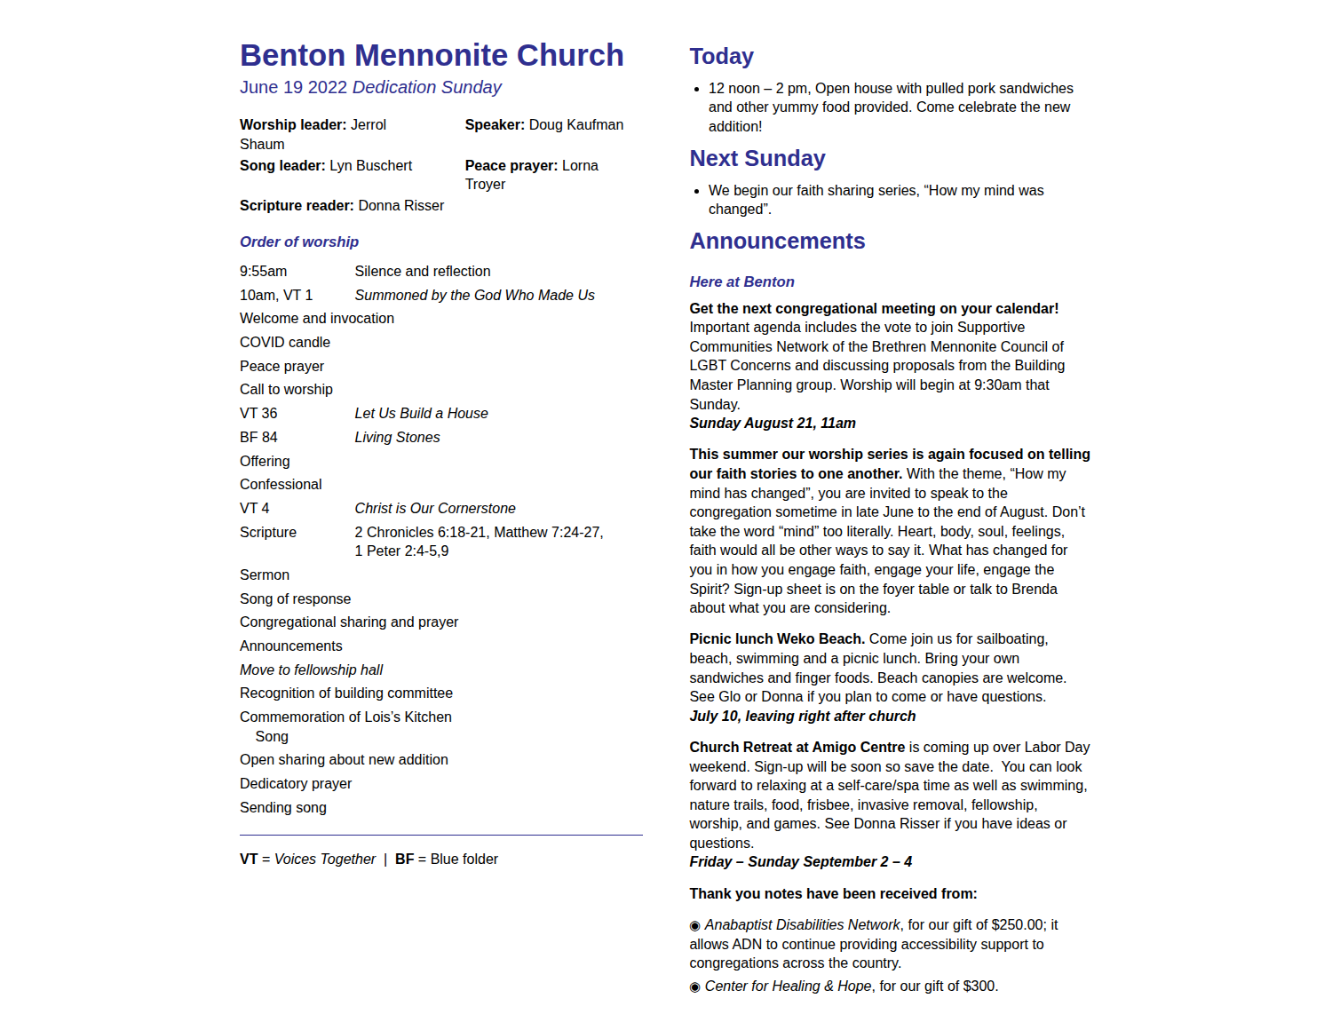Benton Mennonite Church
June 19 2022 Dedication Sunday
| Worship leader: Jerrol Shaum | Speaker: Doug Kaufman |
| Song leader: Lyn Buschert | Peace prayer: Lorna Troyer |
| Scripture reader: Donna Risser |
Order of worship
| 9:55am | Silence and reflection |
| 10am, VT 1 | Summoned by the God Who Made Us |
| Welcome and invocation |
| COVID candle |
| Peace prayer |
| Call to worship |
| VT 36 | Let Us Build a House |
| BF 84 | Living Stones |
| Offering |
| Confessional |
| VT 4 | Christ is Our Cornerstone |
| Scripture | 2 Chronicles 6:18-21, Matthew 7:24-27, 1 Peter 2:4-5,9 |
| Sermon |
| Song of response |
| Congregational sharing and prayer |
| Announcements |
| Move to fellowship hall |
| Recognition of building committee |
| Commemoration of Lois’s Kitchen Song |
| Open sharing about new addition |
| Dedicatory prayer |
| Sending song |
VT = Voices Together | BF = Blue folder
Today
12 noon – 2 pm, Open house with pulled pork sandwiches and other yummy food provided. Come celebrate the new addition!
Next Sunday
We begin our faith sharing series, “How my mind was changed”.
Announcements
Here at Benton
Get the next congregational meeting on your calendar! Important agenda includes the vote to join Supportive Communities Network of the Brethren Mennonite Council of LGBT Concerns and discussing proposals from the Building Master Planning group. Worship will begin at 9:30am that Sunday.
Sunday August 21, 11am
This summer our worship series is again focused on telling our faith stories to one another. With the theme, “How my mind has changed”, you are invited to speak to the congregation sometime in late June to the end of August. Don’t take the word “mind” too literally. Heart, body, soul, feelings, faith would all be other ways to say it. What has changed for you in how you engage faith, engage your life, engage the Spirit? Sign-up sheet is on the foyer table or talk to Brenda about what you are considering.
Picnic lunch Weko Beach. Come join us for sailboating, beach, swimming and a picnic lunch. Bring your own sandwiches and finger foods. Beach canopies are welcome. See Glo or Donna if you plan to come or have questions.
July 10, leaving right after church
Church Retreat at Amigo Centre is coming up over Labor Day weekend. Sign-up will be soon so save the date. You can look forward to relaxing at a self-care/spa time as well as swimming, nature trails, food, frisbee, invasive removal, fellowship, worship, and games. See Donna Risser if you have ideas or questions.
Friday – Sunday September 2 – 4
Thank you notes have been received from:
◉ Anabaptist Disabilities Network, for our gift of $250.00; it allows ADN to continue providing accessibility support to congregations across the country.
◉ Center for Healing & Hope, for our gift of $300.